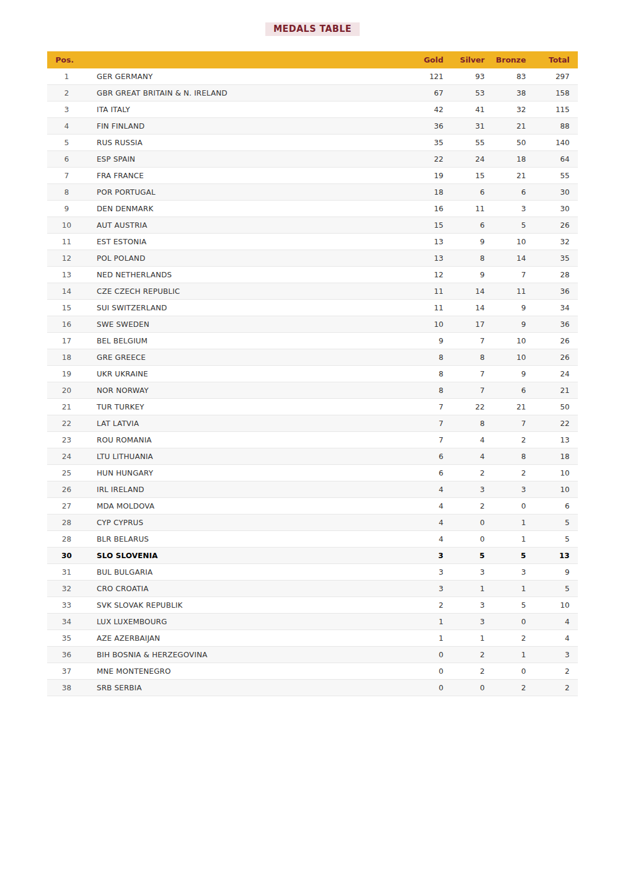MEDALS TABLE
| Pos. | | Gold | Silver | Bronze | Total |
| --- | --- | --- | --- | --- | --- |
| 1 | GER GERMANY | 121 | 93 | 83 | 297 |
| 2 | GBR GREAT BRITAIN & N. IRELAND | 67 | 53 | 38 | 158 |
| 3 | ITA ITALY | 42 | 41 | 32 | 115 |
| 4 | FIN FINLAND | 36 | 31 | 21 | 88 |
| 5 | RUS RUSSIA | 35 | 55 | 50 | 140 |
| 6 | ESP SPAIN | 22 | 24 | 18 | 64 |
| 7 | FRA FRANCE | 19 | 15 | 21 | 55 |
| 8 | POR PORTUGAL | 18 | 6 | 6 | 30 |
| 9 | DEN DENMARK | 16 | 11 | 3 | 30 |
| 10 | AUT AUSTRIA | 15 | 6 | 5 | 26 |
| 11 | EST ESTONIA | 13 | 9 | 10 | 32 |
| 12 | POL POLAND | 13 | 8 | 14 | 35 |
| 13 | NED NETHERLANDS | 12 | 9 | 7 | 28 |
| 14 | CZE CZECH REPUBLIC | 11 | 14 | 11 | 36 |
| 15 | SUI SWITZERLAND | 11 | 14 | 9 | 34 |
| 16 | SWE SWEDEN | 10 | 17 | 9 | 36 |
| 17 | BEL BELGIUM | 9 | 7 | 10 | 26 |
| 18 | GRE GREECE | 8 | 8 | 10 | 26 |
| 19 | UKR UKRAINE | 8 | 7 | 9 | 24 |
| 20 | NOR NORWAY | 8 | 7 | 6 | 21 |
| 21 | TUR TURKEY | 7 | 22 | 21 | 50 |
| 22 | LAT LATVIA | 7 | 8 | 7 | 22 |
| 23 | ROU ROMANIA | 7 | 4 | 2 | 13 |
| 24 | LTU LITHUANIA | 6 | 4 | 8 | 18 |
| 25 | HUN HUNGARY | 6 | 2 | 2 | 10 |
| 26 | IRL IRELAND | 4 | 3 | 3 | 10 |
| 27 | MDA MOLDOVA | 4 | 2 | 0 | 6 |
| 28 | CYP CYPRUS | 4 | 0 | 1 | 5 |
| 28 | BLR BELARUS | 4 | 0 | 1 | 5 |
| 30 | SLO SLOVENIA | 3 | 5 | 5 | 13 |
| 31 | BUL BULGARIA | 3 | 3 | 3 | 9 |
| 32 | CRO CROATIA | 3 | 1 | 1 | 5 |
| 33 | SVK SLOVAK REPUBLIK | 2 | 3 | 5 | 10 |
| 34 | LUX LUXEMBOURG | 1 | 3 | 0 | 4 |
| 35 | AZE AZERBAIJAN | 1 | 1 | 2 | 4 |
| 36 | BIH BOSNIA & HERZEGOVINA | 0 | 2 | 1 | 3 |
| 37 | MNE MONTENEGRO | 0 | 2 | 0 | 2 |
| 38 | SRB SERBIA | 0 | 0 | 2 | 2 |